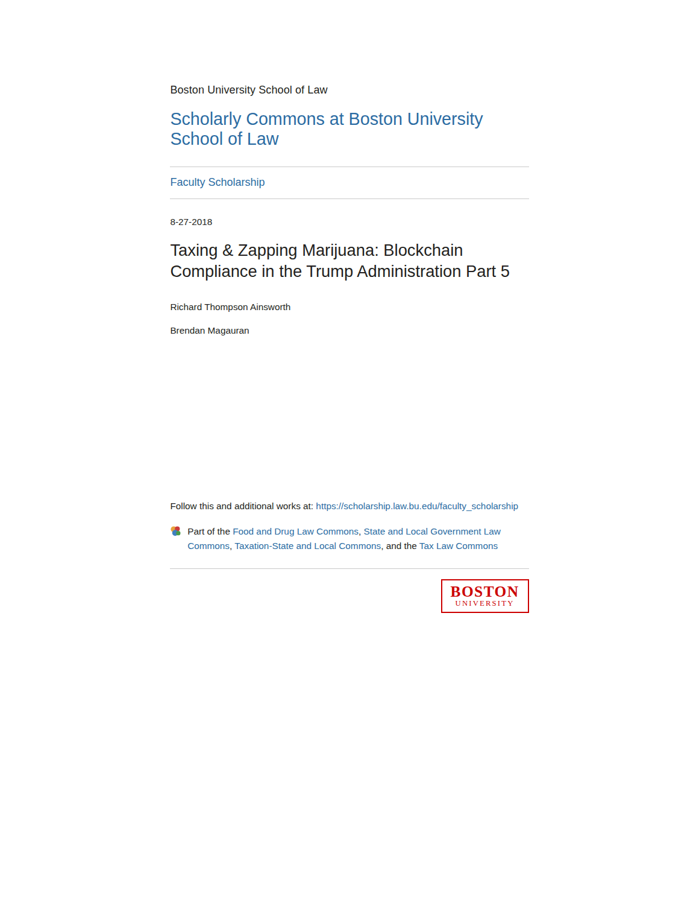Boston University School of Law
Scholarly Commons at Boston University School of Law
Faculty Scholarship
8-27-2018
Taxing & Zapping Marijuana: Blockchain Compliance in the Trump Administration Part 5
Richard Thompson Ainsworth
Brendan Magauran
Follow this and additional works at: https://scholarship.law.bu.edu/faculty_scholarship
Part of the Food and Drug Law Commons, State and Local Government Law Commons, Taxation-State and Local Commons, and the Tax Law Commons
BOSTON UNIVERSITY